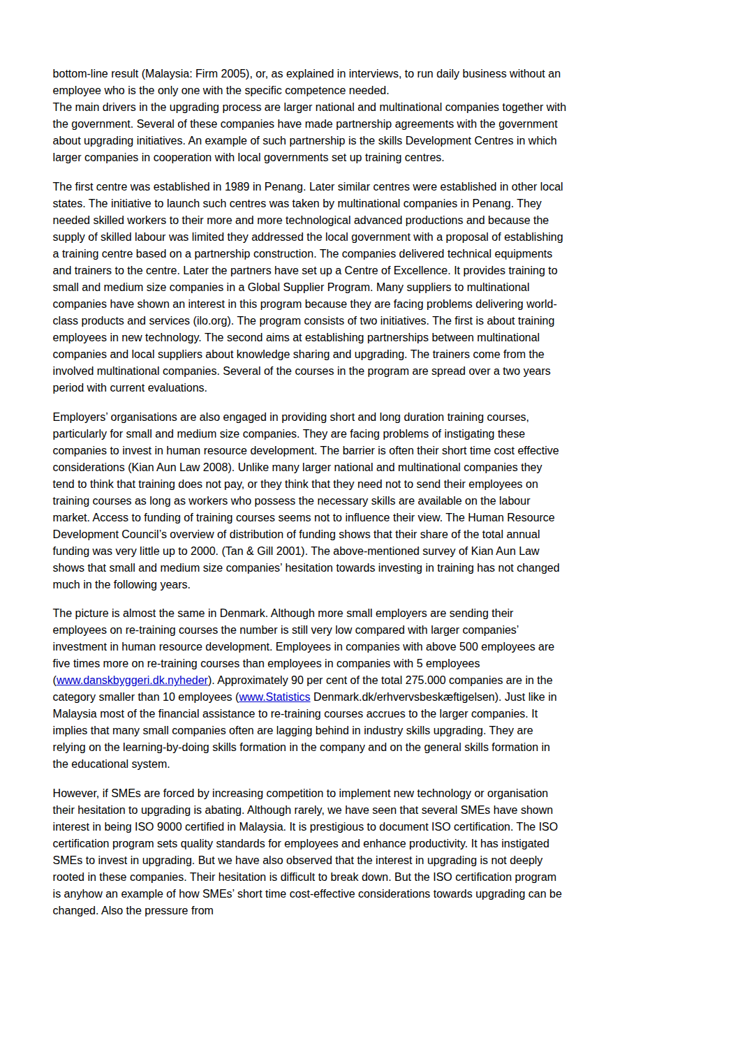bottom-line result (Malaysia: Firm 2005), or, as explained in interviews, to run daily business without an employee who is the only one with the specific competence needed.
The main drivers in the upgrading process are larger national and multinational companies together with the government. Several of these companies have made partnership agreements with the government about upgrading initiatives. An example of such partnership is the skills Development Centres in which larger companies in cooperation with local governments set up training centres.
The first centre was established in 1989 in Penang. Later similar centres were established in other local states. The initiative to launch such centres was taken by multinational companies in Penang. They needed skilled workers to their more and more technological advanced productions and because the supply of skilled labour was limited they addressed the local government with a proposal of establishing a training centre based on a partnership construction. The companies delivered technical equipments and trainers to the centre. Later the partners have set up a Centre of Excellence. It provides training to small and medium size companies in a Global Supplier Program. Many suppliers to multinational companies have shown an interest in this program because they are facing problems delivering world-class products and services (ilo.org). The program consists of two initiatives. The first is about training employees in new technology. The second aims at establishing partnerships between multinational companies and local suppliers about knowledge sharing and upgrading. The trainers come from the involved multinational companies. Several of the courses in the program are spread over a two years period with current evaluations.
Employers’ organisations are also engaged in providing short and long duration training courses, particularly for small and medium size companies. They are facing problems of instigating these companies to invest in human resource development. The barrier is often their short time cost effective considerations (Kian Aun Law 2008). Unlike many larger national and multinational companies they tend to think that training does not pay, or they think that they need not to send their employees on training courses as long as workers who possess the necessary skills are available on the labour market. Access to funding of training courses seems not to influence their view. The Human Resource Development Council’s overview of distribution of funding shows that their share of the total annual funding was very little up to 2000. (Tan & Gill 2001). The above-mentioned survey of Kian Aun Law shows that small and medium size companies’ hesitation towards investing in training has not changed much in the following years.
The picture is almost the same in Denmark. Although more small employers are sending their employees on re-training courses the number is still very low compared with larger companies’ investment in human resource development. Employees in companies with above 500 employees are five times more on re-training courses than employees in companies with 5 employees (www.danskbyggeri.dk.nyheder). Approximately 90 per cent of the total 275.000 companies are in the category smaller than 10 employees (www.Statistics Denmark.dk/erhvervsbeskæftigelsen). Just like in Malaysia most of the financial assistance to re-training courses accrues to the larger companies. It implies that many small companies often are lagging behind in industry skills upgrading. They are relying on the learning-by-doing skills formation in the company and on the general skills formation in the educational system.
However, if SMEs are forced by increasing competition to implement new technology or organisation their hesitation to upgrading is abating. Although rarely, we have seen that several SMEs have shown interest in being ISO 9000 certified in Malaysia. It is prestigious to document ISO certification. The ISO certification program sets quality standards for employees and enhance productivity. It has instigated SMEs to invest in upgrading. But we have also observed that the interest in upgrading is not deeply rooted in these companies. Their hesitation is difficult to break down. But the ISO certification program is anyhow an example of how SMEs’ short time cost-effective considerations towards upgrading can be changed. Also the pressure from